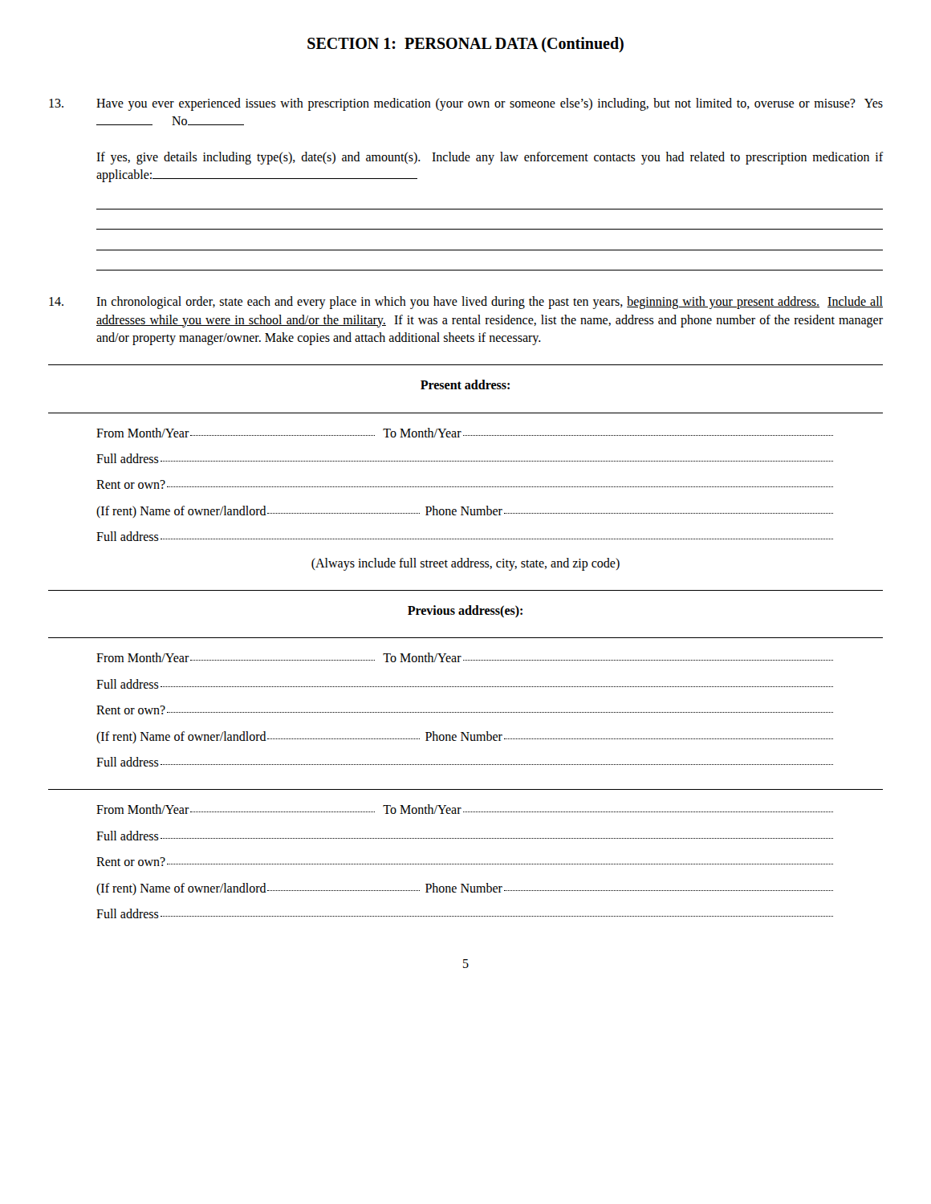SECTION 1: PERSONAL DATA (Continued)
13.
Have you ever experienced issues with prescription medication (your own or someone else’s) including, but not limited to, overuse or misuse? Yes No
If yes, give details including type(s), date(s) and amount(s). Include any law enforcement contacts you had related to prescription medication if applicable:
14.
In chronological order, state each and every place in which you have lived during the past ten years, beginning with your present address. Include all addresses while you were in school and/or the military. If it was a rental residence, list the name, address and phone number of the resident manager and/or property manager/owner. Make copies and attach additional sheets if necessary.
Present address:
From Month/Year To Month/Year
Full address
Rent or own?
(If rent) Name of owner/landlord Phone Number
Full address
(Always include full street address, city, state, and zip code)
Previous address(es):
From Month/Year To Month/Year
Full address
Rent or own?
(If rent) Name of owner/landlord Phone Number
Full address
From Month/Year To Month/Year
Full address
Rent or own?
(If rent) Name of owner/landlord Phone Number
Full address
5